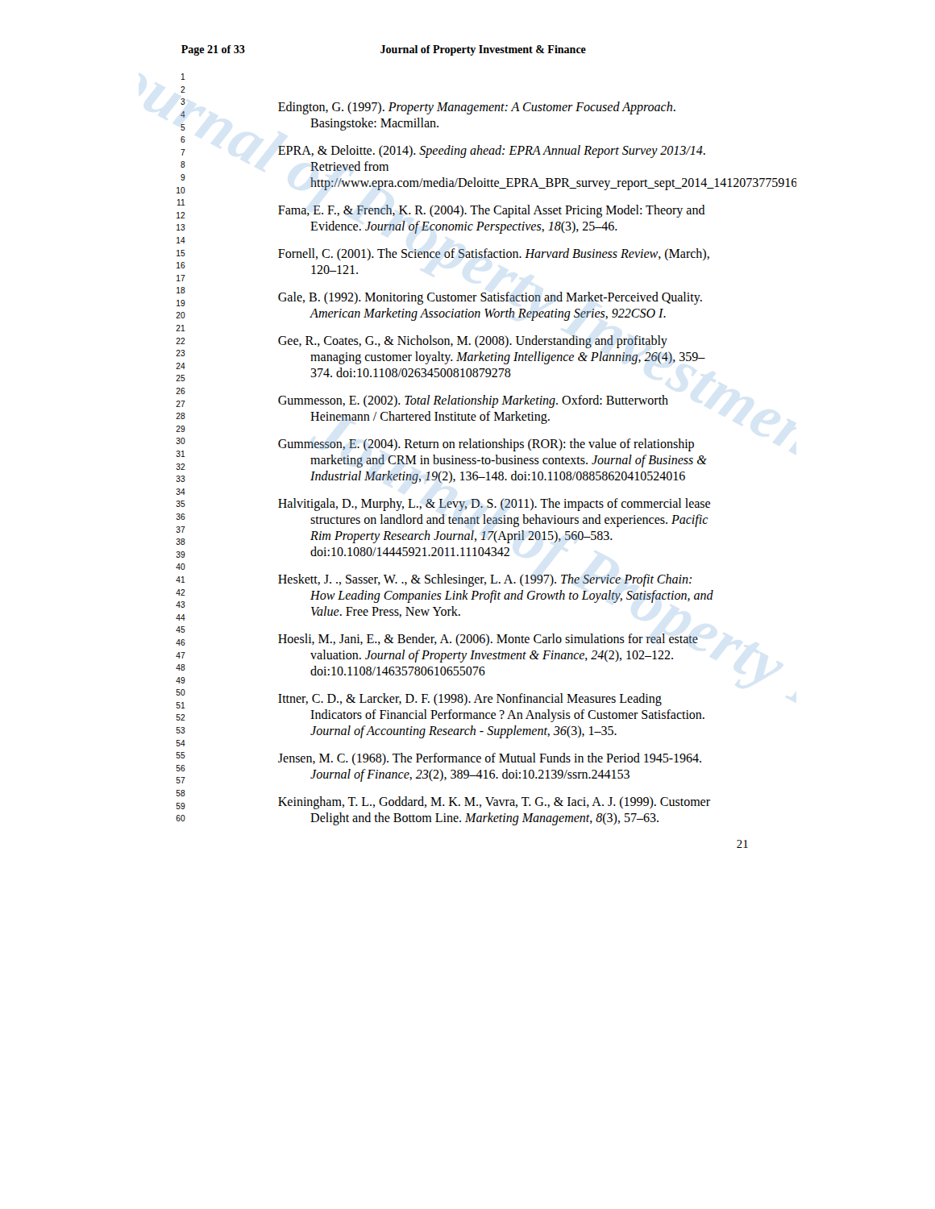Page 21 of 33
Journal of Property Investment & Finance
12345 678910 1112131415 1617181920 2122232425 2627282930 3132333435 3637383940 4142434445 4647484950 5152535455 5657585960
Edington, G. (1997). Property Management: A Customer Focused Approach. Basingstoke: Macmillan.
EPRA, & Deloitte. (2014). Speeding ahead: EPRA Annual Report Survey 2013/14. Retrieved from http://www.epra.com/media/Deloitte_EPRA_BPR_survey_report_sept_2014_1412073775916.pdf
Fama, E. F., & French, K. R. (2004). The Capital Asset Pricing Model: Theory and Evidence. Journal of Economic Perspectives, 18(3), 25–46.
Fornell, C. (2001). The Science of Satisfaction. Harvard Business Review, (March), 120–121.
Gale, B. (1992). Monitoring Customer Satisfaction and Market-Perceived Quality. American Marketing Association Worth Repeating Series, 922CSO I.
Gee, R., Coates, G., & Nicholson, M. (2008). Understanding and profitably managing customer loyalty. Marketing Intelligence & Planning, 26(4), 359–374. doi:10.1108/02634500810879278
Gummesson, E. (2002). Total Relationship Marketing. Oxford: Butterworth Heinemann / Chartered Institute of Marketing.
Gummesson, E. (2004). Return on relationships (ROR): the value of relationship marketing and CRM in business-to-business contexts. Journal of Business & Industrial Marketing, 19(2), 136–148. doi:10.1108/08858620410524016
Halvitigala, D., Murphy, L., & Levy, D. S. (2011). The impacts of commercial lease structures on landlord and tenant leasing behaviours and experiences. Pacific Rim Property Research Journal, 17(April 2015), 560–583. doi:10.1080/14445921.2011.11104342
Heskett, J. ., Sasser, W. ., & Schlesinger, L. A. (1997). The Service Profit Chain: How Leading Companies Link Profit and Growth to Loyalty, Satisfaction, and Value. Free Press, New York.
Hoesli, M., Jani, E., & Bender, A. (2006). Monte Carlo simulations for real estate valuation. Journal of Property Investment & Finance, 24(2), 102–122. doi:10.1108/14635780610655076
Ittner, C. D., & Larcker, D. F. (1998). Are Nonfinancial Measures Leading Indicators of Financial Performance ? An Analysis of Customer Satisfaction. Journal of Accounting Research - Supplement, 36(3), 1–35.
Jensen, M. C. (1968). The Performance of Mutual Funds in the Period 1945-1964. Journal of Finance, 23(2), 389–416. doi:10.2139/ssrn.244153
Keiningham, T. L., Goddard, M. K. M., Vavra, T. G., & Iaci, A. J. (1999). Customer Delight and the Bottom Line. Marketing Management, 8(3), 57–63.
21
Journal of Property Investment & Finance Journal of Property Investment & Finance